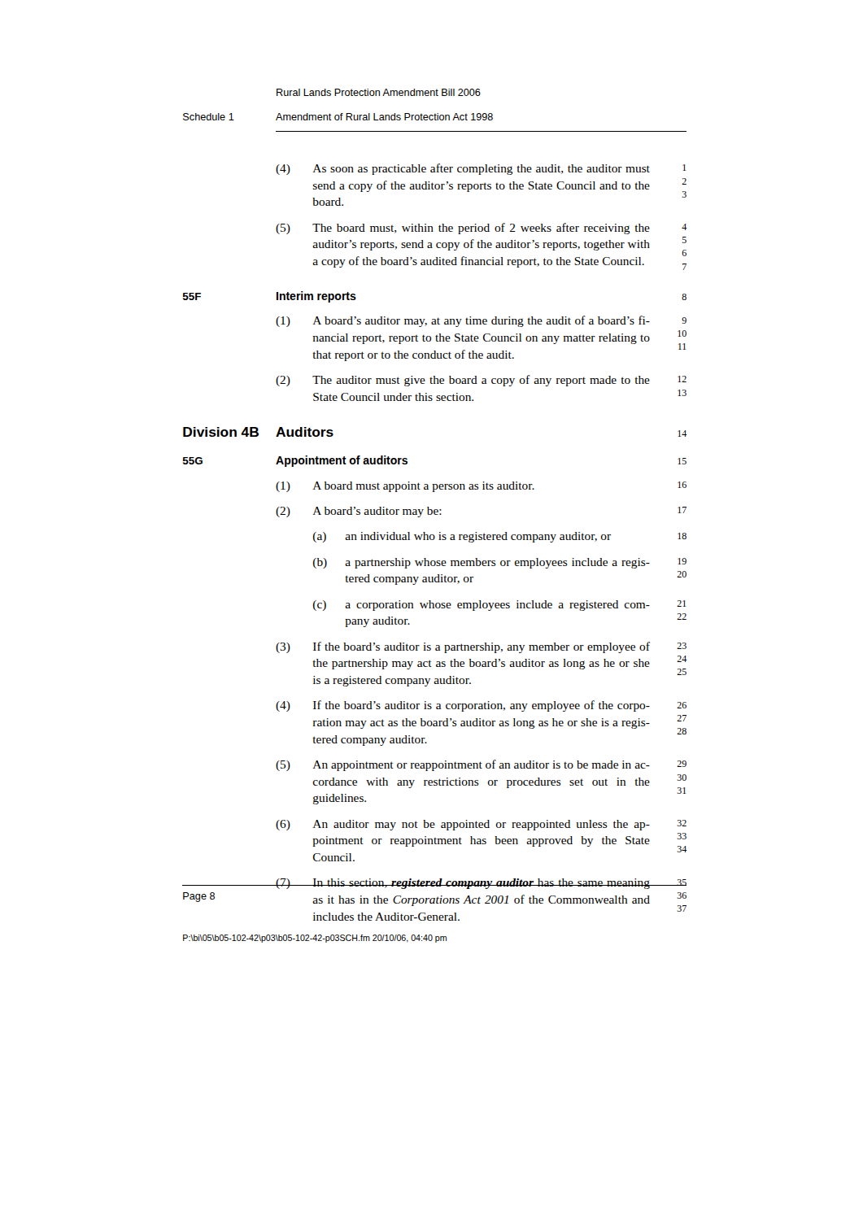Rural Lands Protection Amendment Bill 2006
Schedule 1
Amendment of Rural Lands Protection Act 1998
(4)
As soon as practicable after completing the audit, the auditor must send a copy of the auditor’s reports to the State Council and to the board.
1
2
3
(5)
The board must, within the period of 2 weeks after receiving the auditor’s reports, send a copy of the auditor’s reports, together with a copy of the board’s audited financial report, to the State Council.
4
5
6
7
55F
Interim reports
8
(1)
A board’s auditor may, at any time during the audit of a board’s financial report, report to the State Council on any matter relating to that report or to the conduct of the audit.
9
10
11
(2)
The auditor must give the board a copy of any report made to the State Council under this section.
12
13
Division 4B
Auditors
14
55G
Appointment of auditors
15
(1)
A board must appoint a person as its auditor.
16
(2)
A board’s auditor may be:
17
(a)
an individual who is a registered company auditor, or
18
(b)
a partnership whose members or employees include a registered company auditor, or
19
20
(c)
a corporation whose employees include a registered company auditor.
21
22
(3)
If the board’s auditor is a partnership, any member or employee of the partnership may act as the board’s auditor as long as he or she is a registered company auditor.
23
24
25
(4)
If the board’s auditor is a corporation, any employee of the corporation may act as the board’s auditor as long as he or she is a registered company auditor.
26
27
28
(5)
An appointment or reappointment of an auditor is to be made in accordance with any restrictions or procedures set out in the guidelines.
29
30
31
(6)
An auditor may not be appointed or reappointed unless the appointment or reappointment has been approved by the State Council.
32
33
34
(7)
In this section, registered company auditor has the same meaning as it has in the Corporations Act 2001 of the Commonwealth and includes the Auditor-General.
35
36
37
Page 8
P:\bi\05\b05-102-42\p03\b05-102-42-p03SCH.fm 20/10/06, 04:40 pm